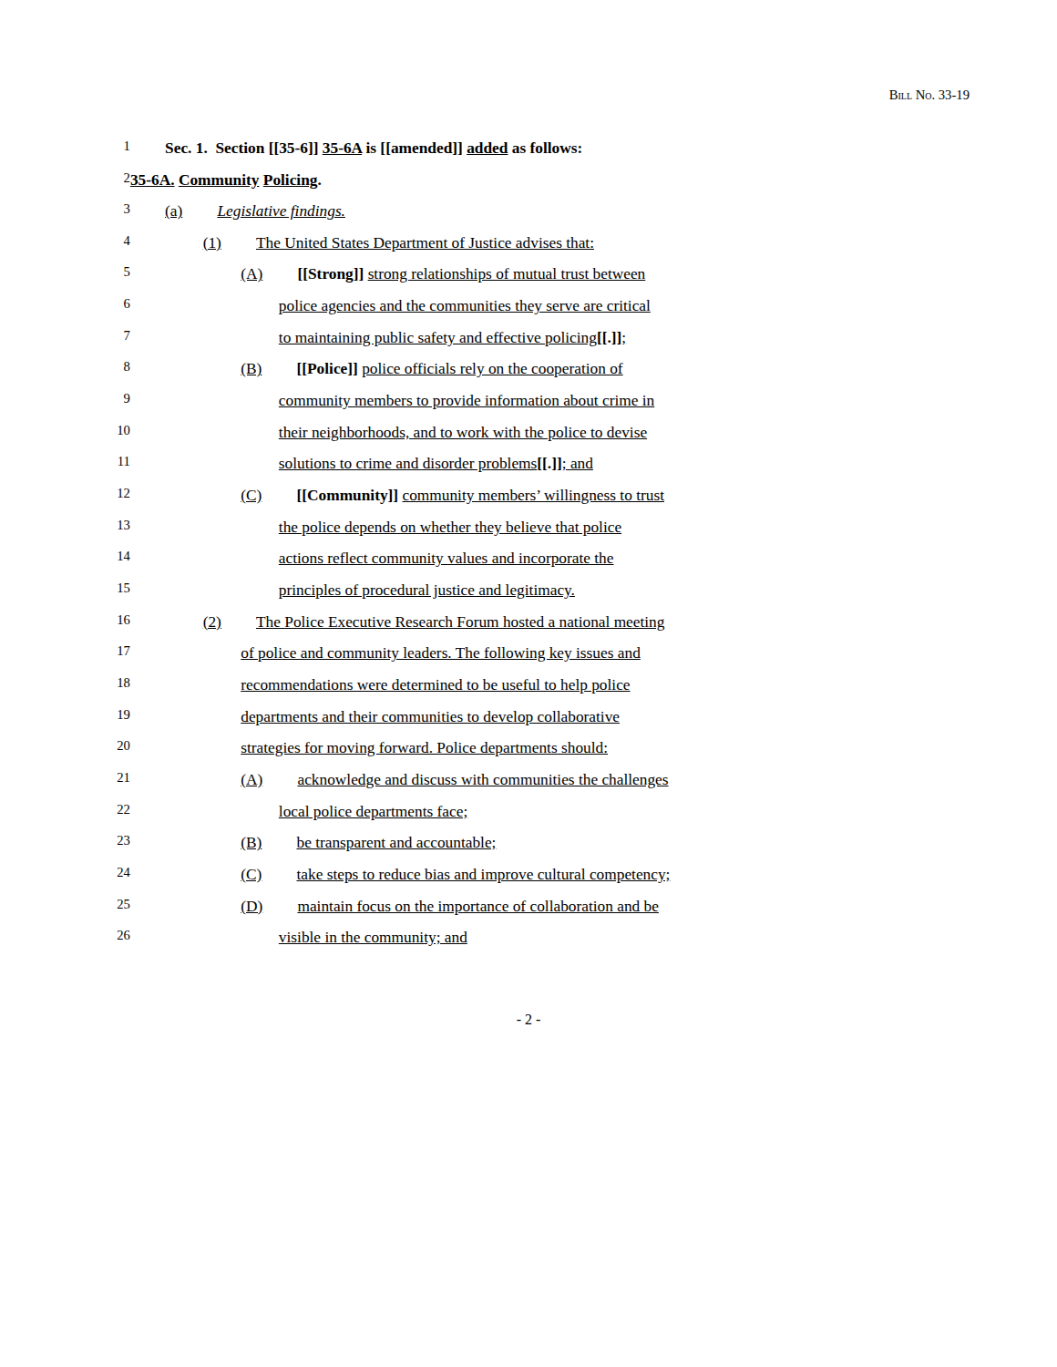Bill No. 33-19
| 1 | Sec. 1. Section [[35-6]] 35-6A is [[amended]] added as follows: |
| 2 | 35-6A. Community Policing . |
| 3 | (a) Legislative findings. |
| 4 | (1) The United States Department of Justice advises that: |
| 5 | (A) [[Strong]] strong relationships of mutual trust between |
| 6 | police agencies and the communities they serve are critical |
| 7 | to maintaining public safety and effective policing [[.]] ; |
| 8 | (B) [[Police]] police officials rely on the cooperation of |
| 9 | community members to provide information about crime in |
| 10 | their neighborhoods, and to work with the police to devise |
| 11 | solutions to crime and disorder problems [[.]] ; and |
| 12 | (C) [[Community]] community members’ willingness to trust |
| 13 | the police depends on whether they believe that police |
| 14 | actions reflect community values and incorporate the |
| 15 | principles of procedural justice and legitimacy. |
| 16 | (2) The Police Executive Research Forum hosted a national meeting |
| 17 | of police and community leaders. The following key issues and |
| 18 | recommendations were determined to be useful to help police |
| 19 | departments and their communities to develop collaborative |
| 20 | strategies for moving forward. Police departments should: |
| 21 | (A) acknowledge and discuss with communities the challenges |
| 22 | local police departments face; |
| 23 | (B) be transparent and accountable; |
| 24 | (C) take steps to reduce bias and improve cultural competency; |
| 25 | (D) maintain focus on the importance of collaboration and be |
| 26 | visible in the community; and |
- 2 -